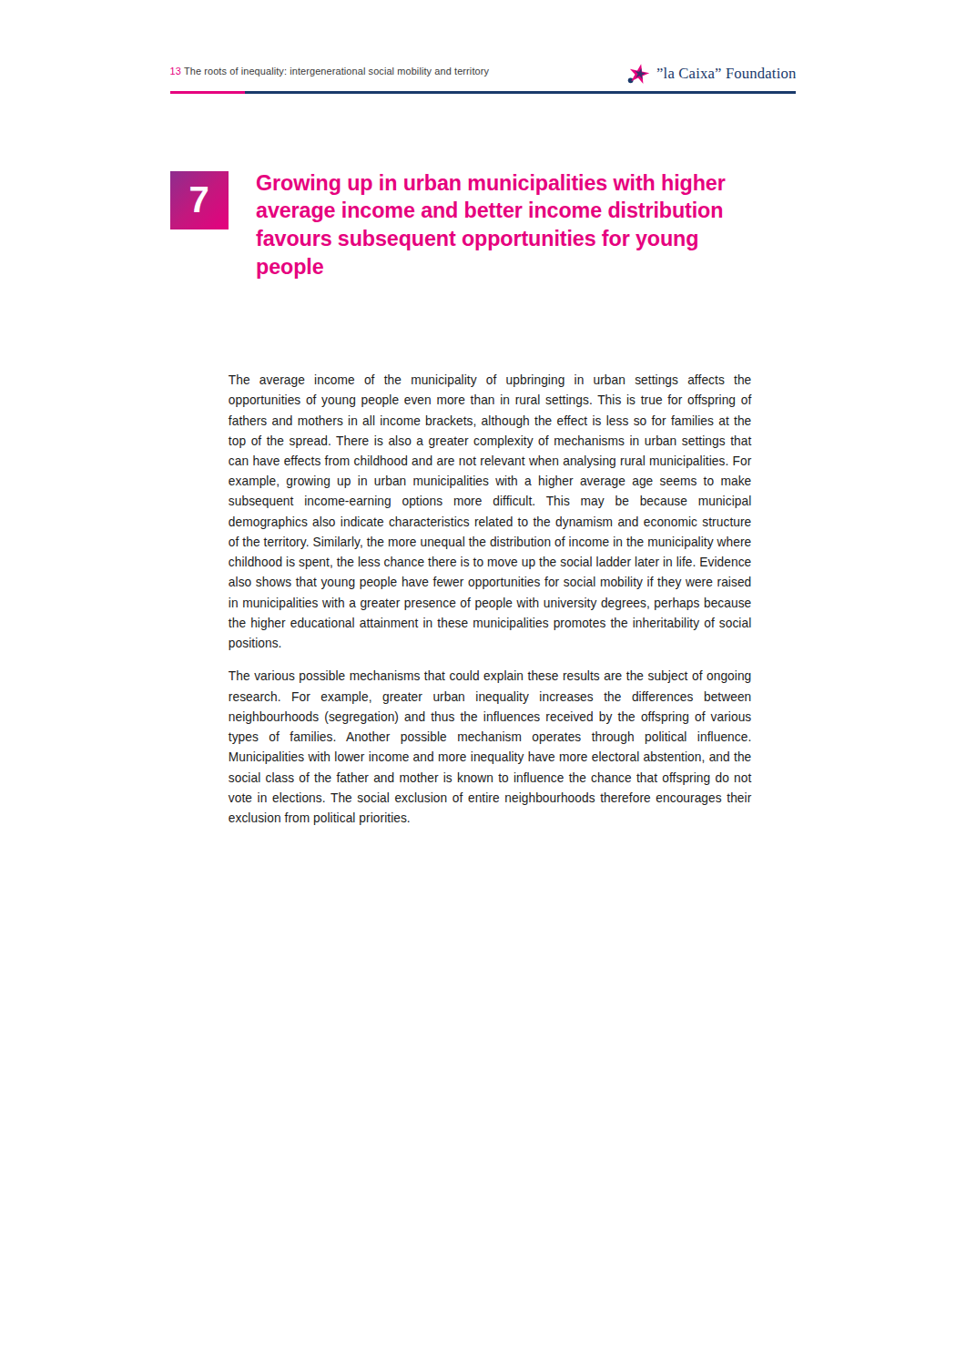13 The roots of inequality: intergenerational social mobility and territory
”la Caixa” Foundation
7
Growing up in urban municipalities with higher average income and better income distribution favours subsequent opportunities for young people
The average income of the municipality of upbringing in urban settings affects the opportunities of young people even more than in rural settings. This is true for offspring of fathers and mothers in all income brackets, although the effect is less so for families at the top of the spread. There is also a greater complexity of mechanisms in urban settings that can have effects from childhood and are not relevant when analysing rural municipalities. For example, growing up in urban municipalities with a higher average age seems to make subsequent income-earning options more difficult. This may be because municipal demographics also indicate characteristics related to the dynamism and economic structure of the territory. Similarly, the more unequal the distribution of income in the municipality where childhood is spent, the less chance there is to move up the social ladder later in life. Evidence also shows that young people have fewer opportunities for social mobility if they were raised in municipalities with a greater presence of people with university degrees, perhaps because the higher educational attainment in these municipalities promotes the inheritability of social positions.
The various possible mechanisms that could explain these results are the subject of ongoing research. For example, greater urban inequality increases the differences between neighbourhoods (segregation) and thus the influences received by the offspring of various types of families. Another possible mechanism operates through political influence. Municipalities with lower income and more inequality have more electoral abstention, and the social class of the father and mother is known to influence the chance that offspring do not vote in elections. The social exclusion of entire neighbourhoods therefore encourages their exclusion from political priorities.